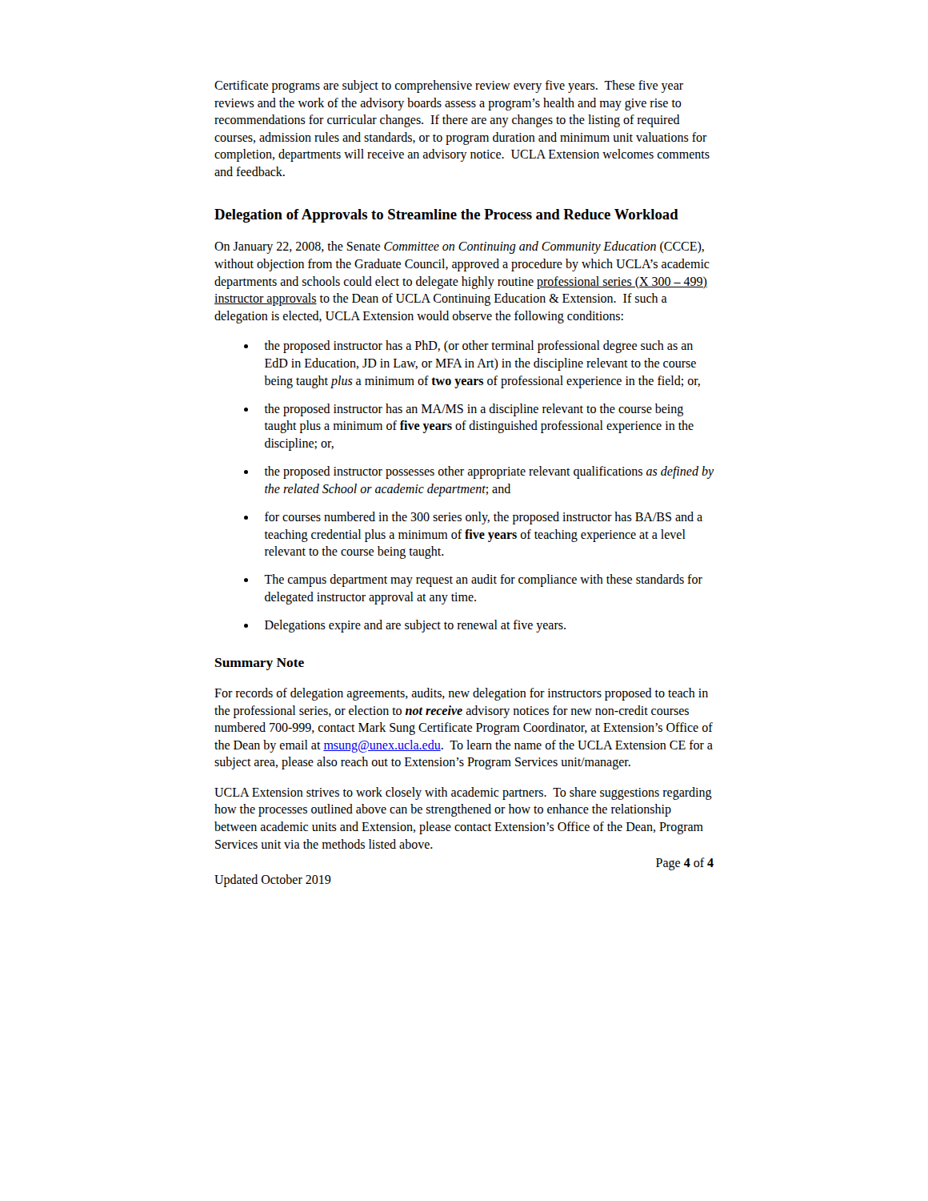Certificate programs are subject to comprehensive review every five years. These five year reviews and the work of the advisory boards assess a program’s health and may give rise to recommendations for curricular changes. If there are any changes to the listing of required courses, admission rules and standards, or to program duration and minimum unit valuations for completion, departments will receive an advisory notice. UCLA Extension welcomes comments and feedback.
Delegation of Approvals to Streamline the Process and Reduce Workload
On January 22, 2008, the Senate Committee on Continuing and Community Education (CCCE), without objection from the Graduate Council, approved a procedure by which UCLA’s academic departments and schools could elect to delegate highly routine professional series (X 300 – 499) instructor approvals to the Dean of UCLA Continuing Education & Extension. If such a delegation is elected, UCLA Extension would observe the following conditions:
the proposed instructor has a PhD, (or other terminal professional degree such as an EdD in Education, JD in Law, or MFA in Art) in the discipline relevant to the course being taught plus a minimum of two years of professional experience in the field; or,
the proposed instructor has an MA/MS in a discipline relevant to the course being taught plus a minimum of five years of distinguished professional experience in the discipline; or,
the proposed instructor possesses other appropriate relevant qualifications as defined by the related School or academic department; and
for courses numbered in the 300 series only, the proposed instructor has BA/BS and a teaching credential plus a minimum of five years of teaching experience at a level relevant to the course being taught.
The campus department may request an audit for compliance with these standards for delegated instructor approval at any time.
Delegations expire and are subject to renewal at five years.
Summary Note
For records of delegation agreements, audits, new delegation for instructors proposed to teach in the professional series, or election to not receive advisory notices for new non-credit courses numbered 700-999, contact Mark Sung Certificate Program Coordinator, at Extension’s Office of the Dean by email at msung@unex.ucla.edu. To learn the name of the UCLA Extension CE for a subject area, please also reach out to Extension’s Program Services unit/manager.
UCLA Extension strives to work closely with academic partners. To share suggestions regarding how the processes outlined above can be strengthened or how to enhance the relationship between academic units and Extension, please contact Extension’s Office of the Dean, Program Services unit via the methods listed above.
Page 4 of 4
Updated October 2019